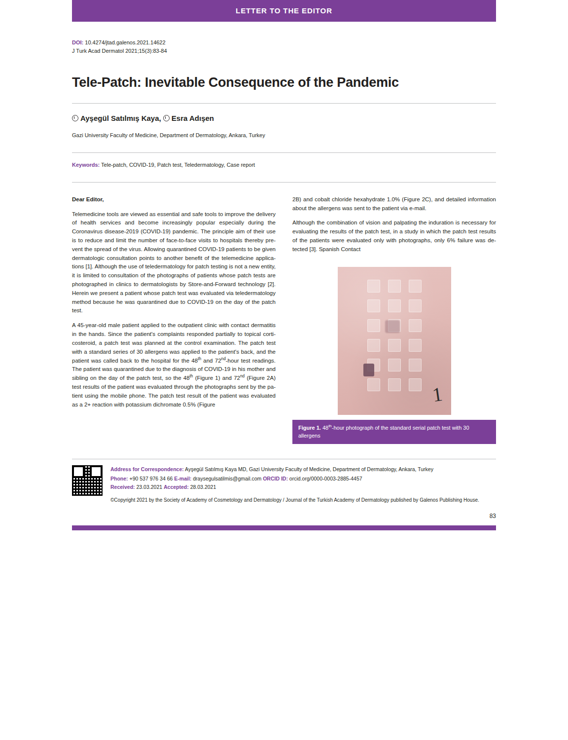Letter to the Editor
DOI: 10.4274/jtad.galenos.2021.14622
J Turk Acad Dermatol 2021;15(3):83-84
Tele-Patch: Inevitable Consequence of the Pandemic
Ayşegül Satılmış Kaya, Esra Adışen
Gazi University Faculty of Medicine, Department of Dermatology, Ankara, Turkey
Keywords: Tele-patch, COVID-19, Patch test, Teledermatology, Case report
Dear Editor,
Telemedicine tools are viewed as essential and safe tools to improve the delivery of health services and become increasingly popular especially during the Coronavirus disease-2019 (COVID-19) pandemic. The principle aim of their use is to reduce and limit the number of face-to-face visits to hospitals thereby prevent the spread of the virus. Allowing quarantined COVID-19 patients to be given dermatologic consultation points to another benefit of the telemedicine applications [1]. Although the use of teledermatology for patch testing is not a new entity, it is limited to consultation of the photographs of patients whose patch tests are photographed in clinics to dermatologists by Store-and-Forward technology [2]. Herein we present a patient whose patch test was evaluated via teledermatology method because he was quarantined due to COVID-19 on the day of the patch test.
A 45-year-old male patient applied to the outpatient clinic with contact dermatitis in the hands. Since the patient's complaints responded partially to topical corticosteroid, a patch test was planned at the control examination. The patch test with a standard series of 30 allergens was applied to the patient's back, and the patient was called back to the hospital for the 48th and 72nd-hour test readings. The patient was quarantined due to the diagnosis of COVID-19 in his mother and sibling on the day of the patch test, so the 48th (Figure 1) and 72nd (Figure 2A) test results of the patient was evaluated through the photographs sent by the patient using the mobile phone. The patch test result of the patient was evaluated as a 2+ reaction with potassium dichromate 0.5% (Figure
2B) and cobalt chloride hexahydrate 1.0% (Figure 2C), and detailed information about the allergens was sent to the patient via e-mail.
Although the combination of vision and palpating the induration is necessary for evaluating the results of the patch test, in a study in which the patch test results of the patients were evaluated only with photographs, only 6% failure was detected [3]. Spanish Contact
1
Figure 1. 48th-hour photograph of the standard serial patch test with 30 allergens
Address for Correspondence: Ayşegül Satılmış Kaya MD, Gazi University Faculty of Medicine, Department of Dermatology, Ankara, Turkey
Phone: +90 537 976 34 66 E-mail: draysegulsatilmis@gmail.com ORCID ID: orcid.org/0000-0003-2885-4457
Received: 23.03.2021 Accepted: 28.03.2021
©Copyright 2021 by the Society of Academy of Cosmetology and Dermatology / Journal of the Turkish Academy of Dermatology published by Galenos Publishing House.
83